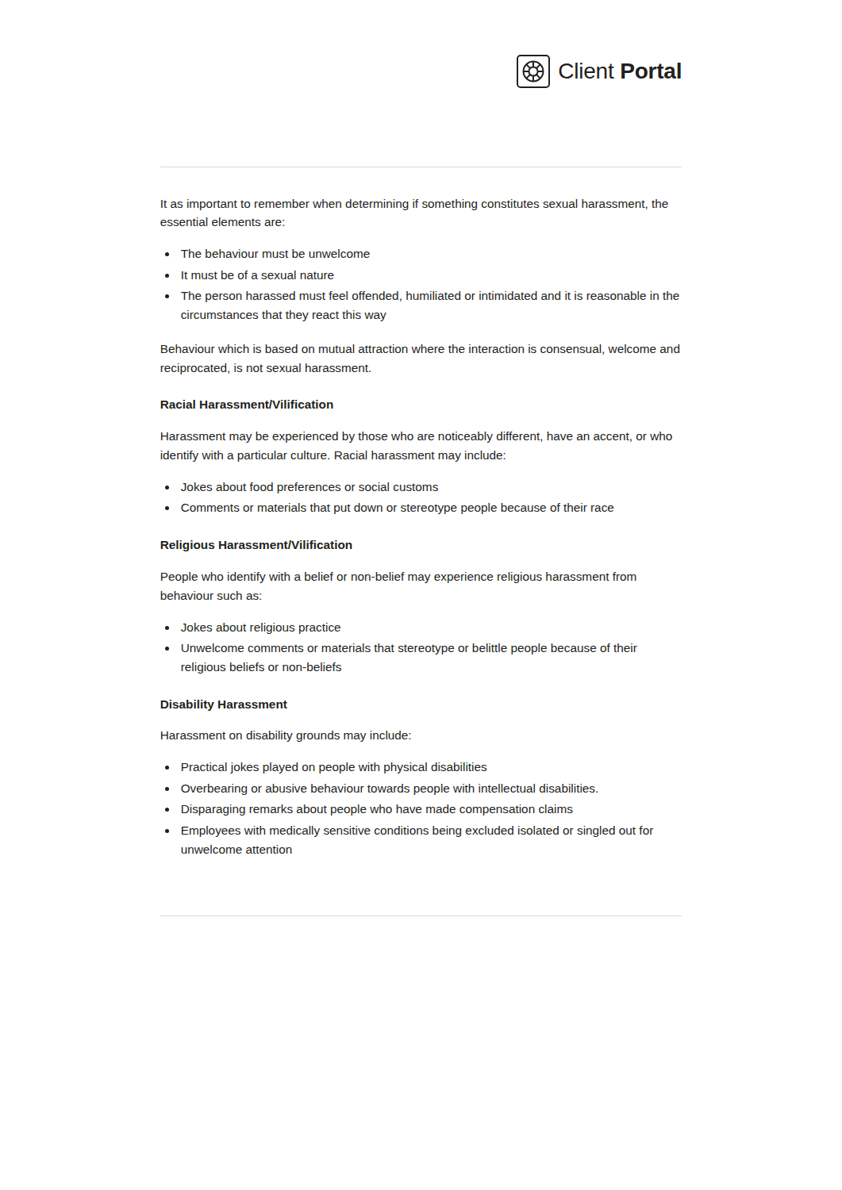Client Portal
It as important to remember when determining if something constitutes sexual harassment, the essential elements are:
The behaviour must be unwelcome
It must be of a sexual nature
The person harassed must feel offended, humiliated or intimidated and it is reasonable in the circumstances that they react this way
Behaviour which is based on mutual attraction where the interaction is consensual, welcome and reciprocated, is not sexual harassment.
Racial Harassment/Vilification
Harassment may be experienced by those who are noticeably different, have an accent, or who identify with a particular culture. Racial harassment may include:
Jokes about food preferences or social customs
Comments or materials that put down or stereotype people because of their race
Religious Harassment/Vilification
People who identify with a belief or non-belief may experience religious harassment from behaviour such as:
Jokes about religious practice
Unwelcome comments or materials that stereotype or belittle people because of their religious beliefs or non-beliefs
Disability Harassment
Harassment on disability grounds may include:
Practical jokes played on people with physical disabilities
Overbearing or abusive behaviour towards people with intellectual disabilities.
Disparaging remarks about people who have made compensation claims
Employees with medically sensitive conditions being excluded isolated or singled out for unwelcome attention